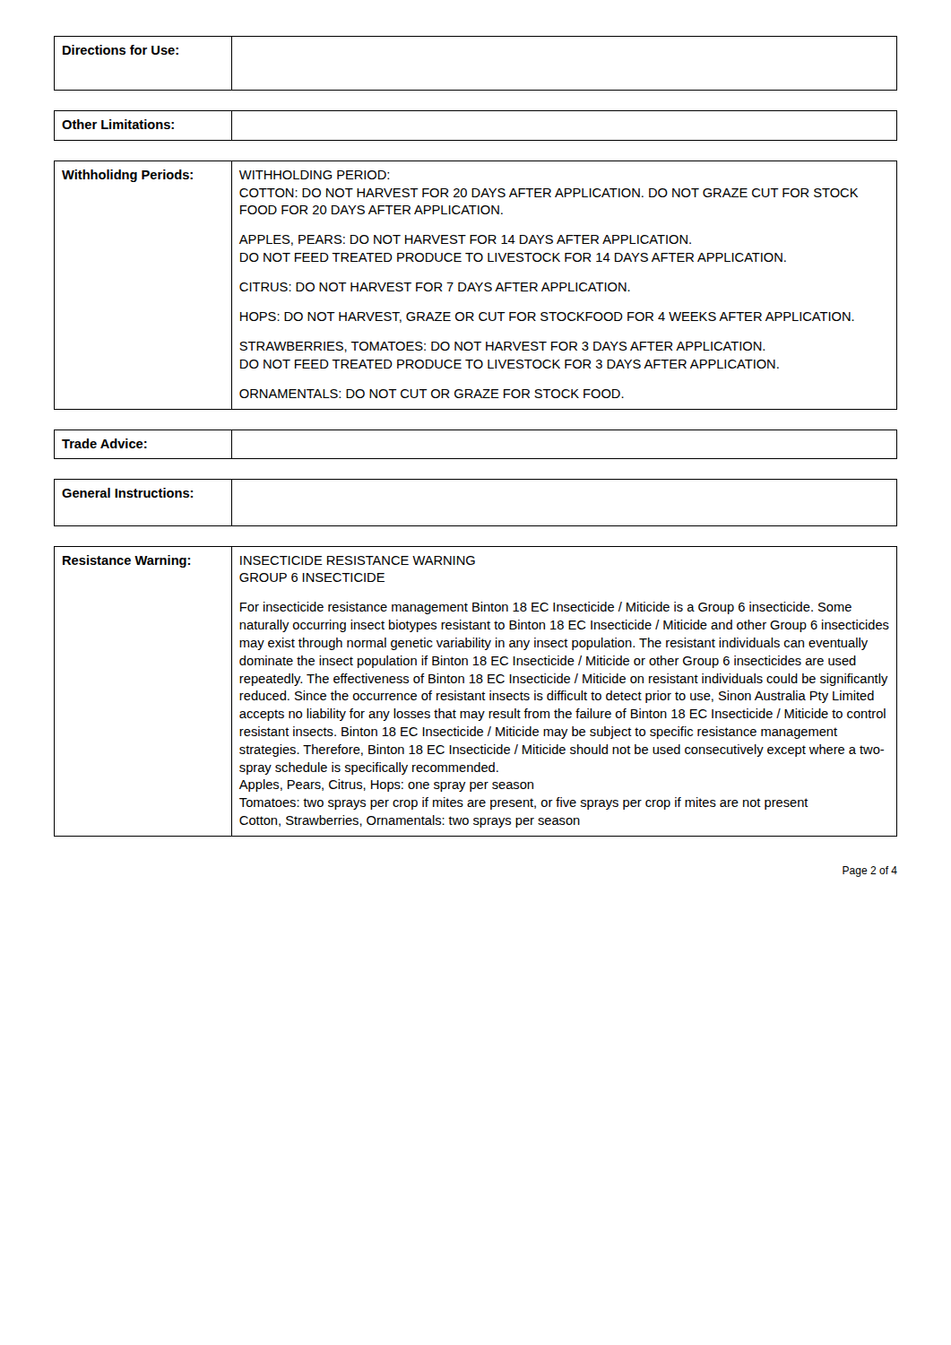| Directions for Use: | |
| Other Limitations: | |
| Withholidng Periods: | WITHHOLDING PERIOD: COTTON: DO NOT HARVEST FOR 20 DAYS AFTER APPLICATION. DO NOT GRAZE CUT FOR STOCK FOOD FOR 20 DAYS AFTER APPLICATION. APPLES, PEARS: DO NOT HARVEST FOR 14 DAYS AFTER APPLICATION. DO NOT FEED TREATED PRODUCE TO LIVESTOCK FOR 14 DAYS AFTER APPLICATION. CITRUS: DO NOT HARVEST FOR 7 DAYS AFTER APPLICATION. HOPS: DO NOT HARVEST, GRAZE OR CUT FOR STOCKFOOD FOR 4 WEEKS AFTER APPLICATION. STRAWBERRIES, TOMATOES: DO NOT HARVEST FOR 3 DAYS AFTER APPLICATION. DO NOT FEED TREATED PRODUCE TO LIVESTOCK FOR 3 DAYS AFTER APPLICATION. ORNAMENTALS: DO NOT CUT OR GRAZE FOR STOCK FOOD. |
| Trade Advice: | |
| General Instructions: | |
| Resistance Warning: | INSECTICIDE RESISTANCE WARNING GROUP 6 INSECTICIDE For insecticide resistance management Binton 18 EC Insecticide / Miticide is a Group 6 insecticide. Some naturally occurring insect biotypes resistant to Binton 18 EC Insecticide / Miticide and other Group 6 insecticides may exist through normal genetic variability in any insect population. The resistant individuals can eventually dominate the insect population if Binton 18 EC Insecticide / Miticide or other Group 6 insecticides are used repeatedly. The effectiveness of Binton 18 EC Insecticide / Miticide on resistant individuals could be significantly reduced. Since the occurrence of resistant insects is difficult to detect prior to use, Sinon Australia Pty Limited accepts no liability for any losses that may result from the failure of Binton 18 EC Insecticide / Miticide to control resistant insects. Binton 18 EC Insecticide / Miticide may be subject to specific resistance management strategies. Therefore, Binton 18 EC Insecticide / Miticide should not be used consecutively except where a two-spray schedule is specifically recommended. Apples, Pears, Citrus, Hops: one spray per season Tomatoes: two sprays per crop if mites are present, or five sprays per crop if mites are not present Cotton, Strawberries, Ornamentals: two sprays per season |
Page 2 of 4